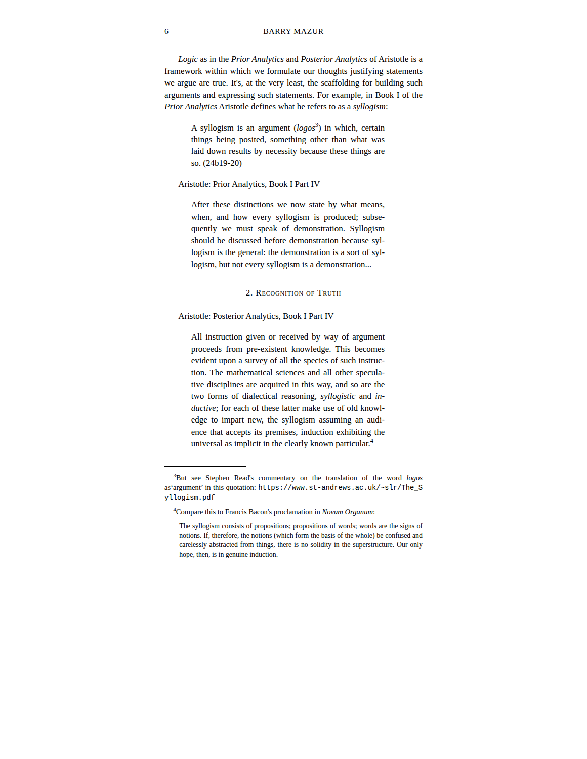6 BARRY MAZUR 6
Logic as in the Prior Analytics and Posterior Analytics of Aristotle is a framework within which we formulate our thoughts justifying statements we argue are true. It's, at the very least, the scaffolding for building such arguments and expressing such statements. For example, in Book I of the Prior Analytics Aristotle defines what he refers to as a syllogism:
A syllogism is an argument (logos3) in which, certain things being posited, something other than what was laid down results by necessity because these things are so. (24b19-20)
Aristotle: Prior Analytics, Book I Part IV
After these distinctions we now state by what means, when, and how every syllogism is produced; subsequently we must speak of demonstration. Syllogism should be discussed before demonstration because syllogism is the general: the demonstration is a sort of syllogism, but not every syllogism is a demonstration...
2. Recognition of Truth
Aristotle: Posterior Analytics, Book I Part IV
All instruction given or received by way of argument proceeds from pre-existent knowledge. This becomes evident upon a survey of all the species of such instruction. The mathematical sciences and all other speculative disciplines are acquired in this way, and so are the two forms of dialectical reasoning, syllogistic and inductive; for each of these latter make use of old knowledge to impart new, the syllogism assuming an audience that accepts its premises, induction exhibiting the universal as implicit in the clearly known particular.4
3But see Stephen Read's commentary on the translation of the word logos as‘argument’ in this quotation: https://www.st-andrews.ac.uk/~slr/The_Syllogism.pdf
4Compare this to Francis Bacon's proclamation in Novum Organum:
The syllogism consists of propositions; propositions of words; words are the signs of notions. If, therefore, the notions (which form the basis of the whole) be confused and carelessly abstracted from things, there is no solidity in the superstructure. Our only hope, then, is in genuine induction.